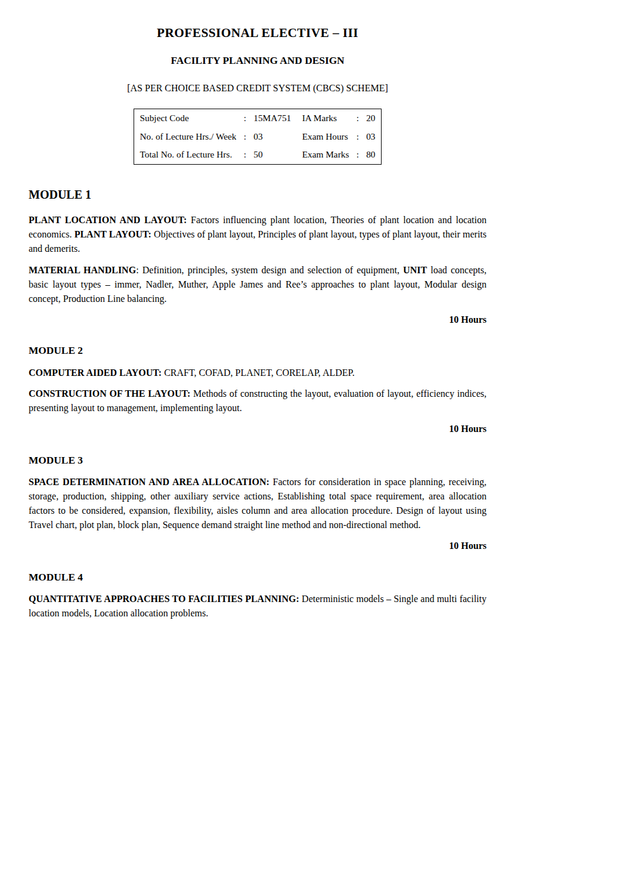PROFESSIONAL ELECTIVE – III
FACILITY PLANNING AND DESIGN
[AS PER CHOICE BASED CREDIT SYSTEM (CBCS) SCHEME]
| Subject Code | : | 15MA751 | IA Marks | : | 20 |
| No. of Lecture Hrs./ Week | : | 03 | Exam Hours | : | 03 |
| Total No. of Lecture Hrs. | : | 50 | Exam Marks | : | 80 |
MODULE 1
PLANT LOCATION AND LAYOUT: Factors influencing plant location, Theories of plant location and location economics. PLANT LAYOUT: Objectives of plant layout, Principles of plant layout, types of plant layout, their merits and demerits.
MATERIAL HANDLING: Definition, principles, system design and selection of equipment, UNIT load concepts, basic layout types – immer, Nadler, Muther, Apple James and Ree’s approaches to plant layout, Modular design concept, Production Line balancing.
10 Hours
MODULE 2
COMPUTER AIDED LAYOUT: CRAFT, COFAD, PLANET, CORELAP, ALDEP.
CONSTRUCTION OF THE LAYOUT: Methods of constructing the layout, evaluation of layout, efficiency indices, presenting layout to management, implementing layout.
10 Hours
MODULE 3
SPACE DETERMINATION AND AREA ALLOCATION: Factors for consideration in space planning, receiving, storage, production, shipping, other auxiliary service actions, Establishing total space requirement, area allocation factors to be considered, expansion, flexibility, aisles column and area allocation procedure. Design of layout using Travel chart, plot plan, block plan, Sequence demand straight line method and non-directional method.
10 Hours
MODULE 4
QUANTITATIVE APPROACHES TO FACILITIES PLANNING: Deterministic models – Single and multi facility location models, Location allocation problems.